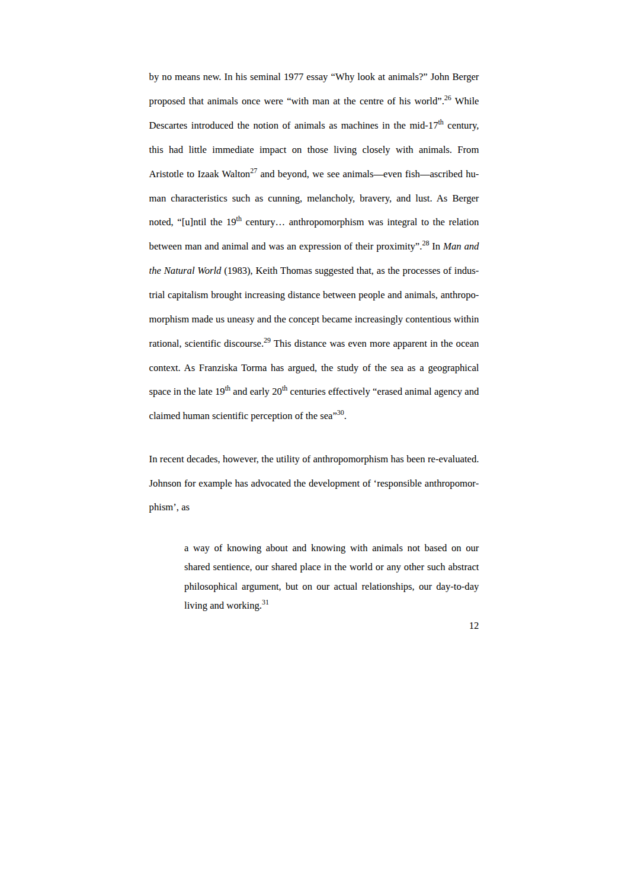by no means new. In his seminal 1977 essay “Why look at animals?” John Berger proposed that animals once were “with man at the centre of his world”.26 While Descartes introduced the notion of animals as machines in the mid-17th century, this had little immediate impact on those living closely with animals. From Aristotle to Izaak Walton27 and beyond, we see animals—even fish—ascribed human characteristics such as cunning, melancholy, bravery, and lust. As Berger noted, “[u]ntil the 19th century… anthropomorphism was integral to the relation between man and animal and was an expression of their proximity”.28 In Man and the Natural World (1983), Keith Thomas suggested that, as the processes of industrial capitalism brought increasing distance between people and animals, anthropomorphism made us uneasy and the concept became increasingly contentious within rational, scientific discourse.29 This distance was even more apparent in the ocean context. As Franziska Torma has argued, the study of the sea as a geographical space in the late 19th and early 20th centuries effectively “erased animal agency and claimed human scientific perception of the sea”30.
In recent decades, however, the utility of anthropomorphism has been re-evaluated. Johnson for example has advocated the development of ‘responsible anthropomorphism’, as
a way of knowing about and knowing with animals not based on our shared sentience, our shared place in the world or any other such abstract philosophical argument, but on our actual relationships, our day-to-day living and working.31
12